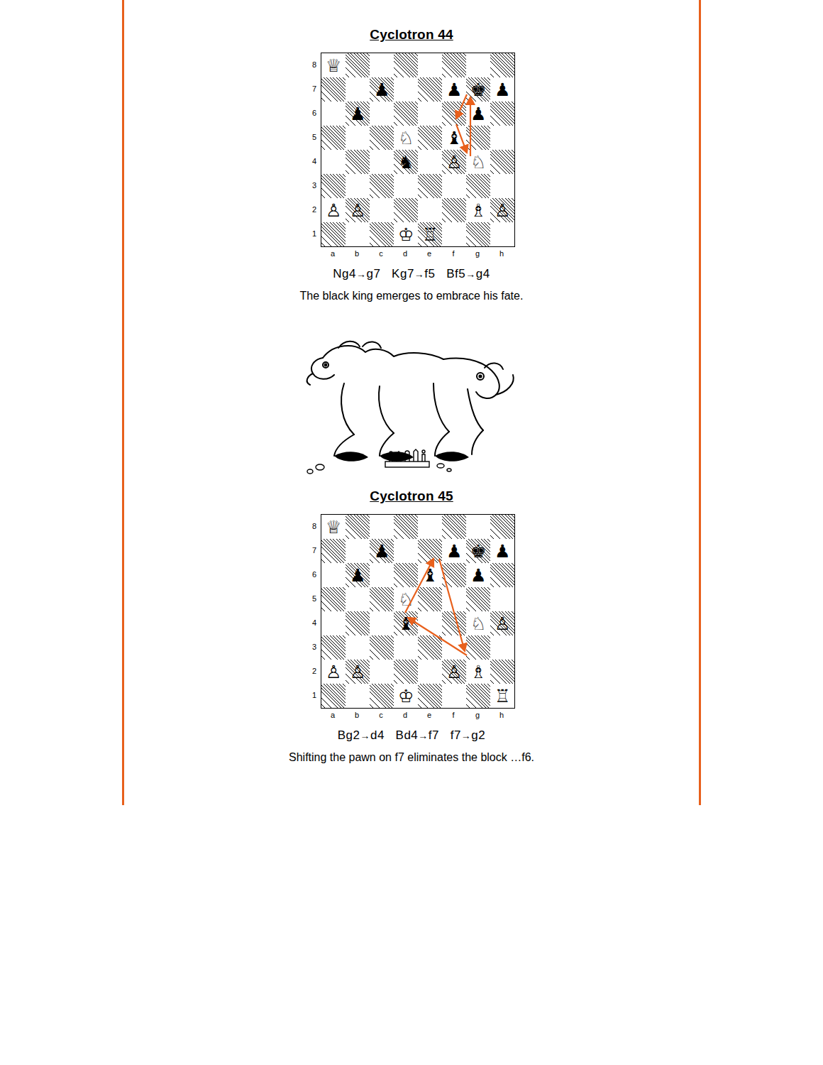Cyclotron 44
8
7
6
5
4
3
2
1
♕
♟
♟
♚
♟
♟
♟
♘
♝
♞
♙
♘
♙
♙
♗
♙
♔
♖
a
b
c
d
e
f
g
h
Ng4→g7 Kg7→f5 Bf5→g4
The black king emerges to embrace his fate.
Cyclotron 45
8
7
6
5
4
3
2
1
♕
♟
♟
♚
♟
♟
♝
♟
♘
♝
♘
♙
♙
♙
♙
♗
♔
♖
a
b
c
d
e
f
g
h
Bg2→d4 Bd4→f7 f7→g2
Shifting the pawn on f7 eliminates the block …f6.